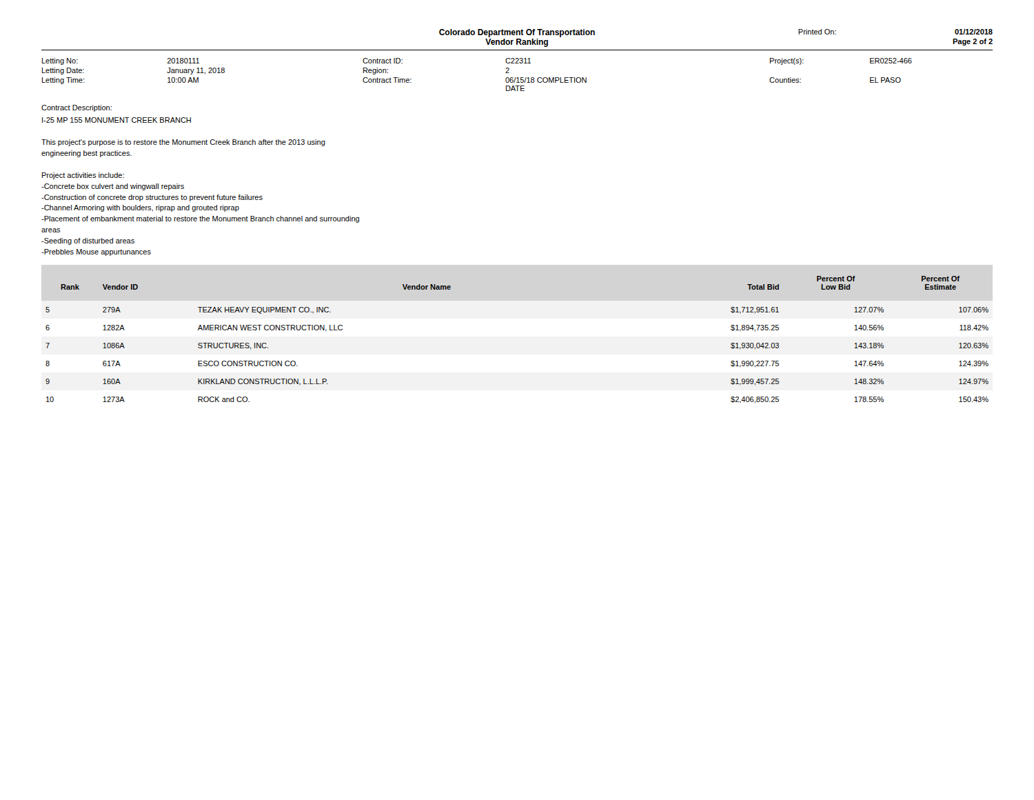| | Colorado Department Of Transportation | / Printed On: / 01/12/2018 / |
| | Vendor Ranking | Page 2 of 2 |
| Letting No: | 20180111 | | Contract ID: | C22311 | | Project(s): | ER0252-466 |
| Letting Date: | January 11, 2018 | | Region: | 2 | | | |
| Letting Time: | 10:00 AM | | Contract Time: | 06/15/18 COMPLETION DATE | | Counties: | EL PASO |
Contract Description:
I-25 MP 155 MONUMENT CREEK BRANCH
This project's purpose is to restore the Monument Creek Branch after the 2013 using
engineering best practices.
Project activities include:
-Concrete box culvert and wingwall repairs
-Construction of concrete drop structures to prevent future failures
-Channel Armoring with boulders, riprap and grouted riprap
-Placement of embankment material to restore the Monument Branch channel and surrounding
areas
-Seeding of disturbed areas
-Prebbles Mouse appurtunances
| Rank | Vendor ID | Vendor Name | Total Bid | Percent Of Low Bid | Percent Of Estimate |
| --- | --- | --- | --- | --- | --- |
| 5 | 279A | TEZAK HEAVY EQUIPMENT CO., INC. | $1,712,951.61 | 127.07% | 107.06% |
| 6 | 1282A | AMERICAN WEST CONSTRUCTION, LLC | $1,894,735.25 | 140.56% | 118.42% |
| 7 | 1086A | STRUCTURES, INC. | $1,930,042.03 | 143.18% | 120.63% |
| 8 | 617A | ESCO CONSTRUCTION CO. | $1,990,227.75 | 147.64% | 124.39% |
| 9 | 160A | KIRKLAND CONSTRUCTION, L.L.L.P. | $1,999,457.25 | 148.32% | 124.97% |
| 10 | 1273A | ROCK and CO. | $2,406,850.25 | 178.55% | 150.43% |